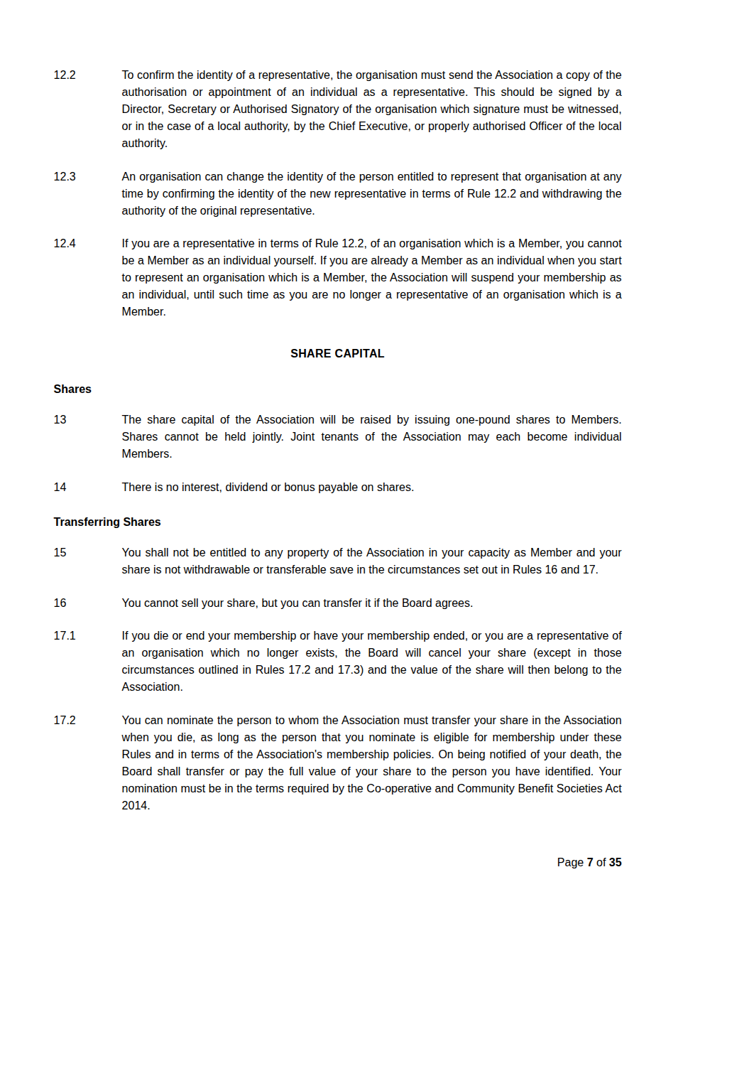12.2
To confirm the identity of a representative, the organisation must send the Association a copy of the authorisation or appointment of an individual as a representative. This should be signed by a Director, Secretary or Authorised Signatory of the organisation which signature must be witnessed, or in the case of a local authority, by the Chief Executive, or properly authorised Officer of the local authority.
12.3
An organisation can change the identity of the person entitled to represent that organisation at any time by confirming the identity of the new representative in terms of Rule 12.2 and withdrawing the authority of the original representative.
12.4
If you are a representative in terms of Rule 12.2, of an organisation which is a Member, you cannot be a Member as an individual yourself. If you are already a Member as an individual when you start to represent an organisation which is a Member, the Association will suspend your membership as an individual, until such time as you are no longer a representative of an organisation which is a Member.
SHARE CAPITAL
Shares
13
The share capital of the Association will be raised by issuing one-pound shares to Members. Shares cannot be held jointly. Joint tenants of the Association may each become individual Members.
14
There is no interest, dividend or bonus payable on shares.
Transferring Shares
15
You shall not be entitled to any property of the Association in your capacity as Member and your share is not withdrawable or transferable save in the circumstances set out in Rules 16 and 17.
16
You cannot sell your share, but you can transfer it if the Board agrees.
17.1
If you die or end your membership or have your membership ended, or you are a representative of an organisation which no longer exists, the Board will cancel your share (except in those circumstances outlined in Rules 17.2 and 17.3) and the value of the share will then belong to the Association.
17.2
You can nominate the person to whom the Association must transfer your share in the Association when you die, as long as the person that you nominate is eligible for membership under these Rules and in terms of the Association's membership policies. On being notified of your death, the Board shall transfer or pay the full value of your share to the person you have identified. Your nomination must be in the terms required by the Co-operative and Community Benefit Societies Act 2014.
Page 7 of 35